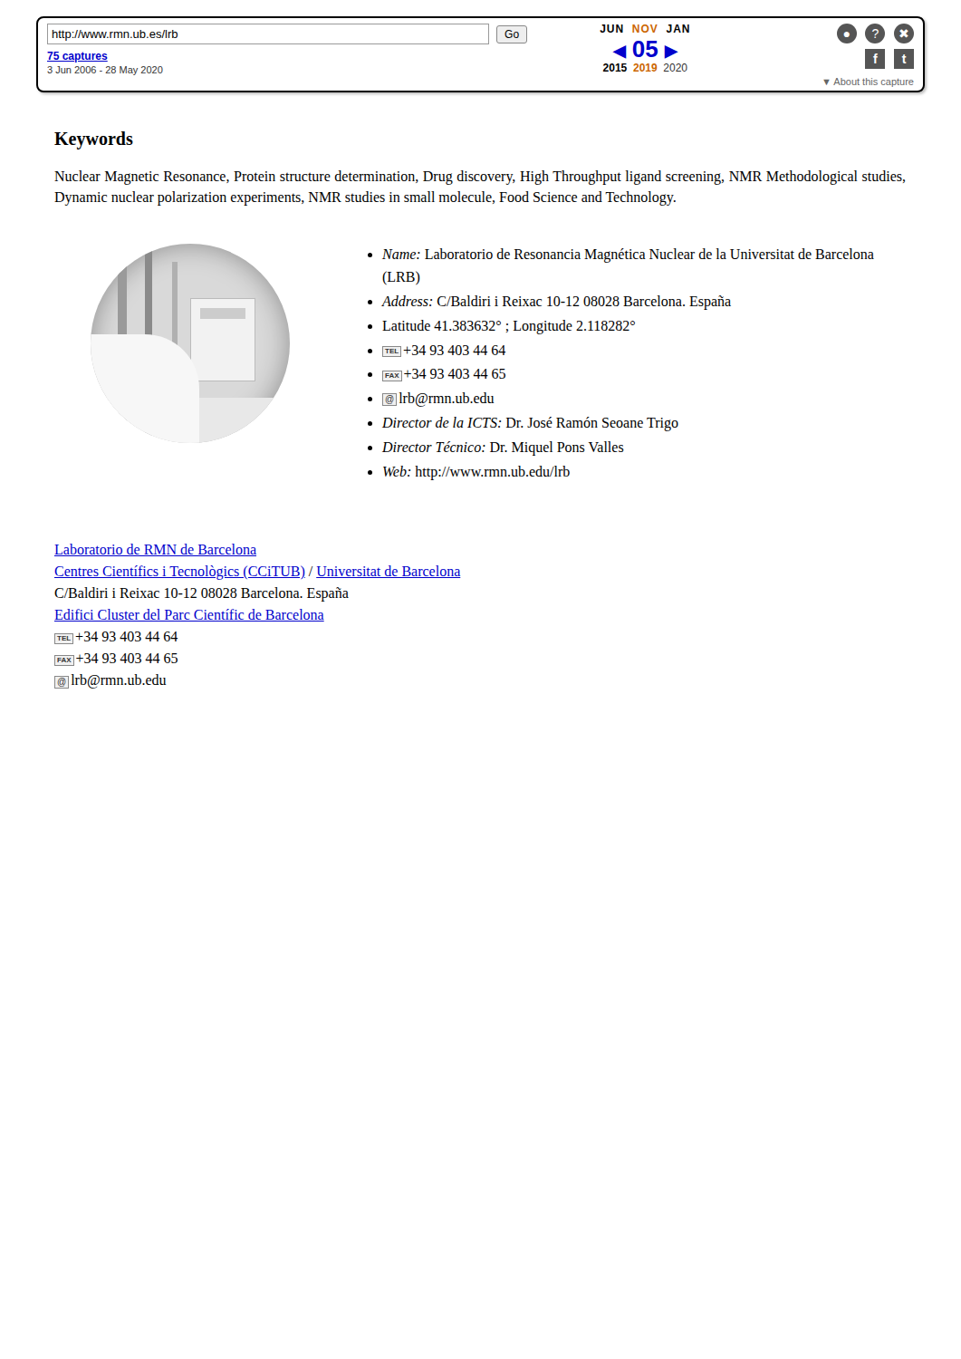| Go 75 captures 3 Jun 2006 - 28 May 2020 | JUN NOV JAN ◀ 05 ▶ 2015 2019 2020 | ● ? ✖ f t ▼ About this capture |
Keywords
Nuclear Magnetic Resonance, Protein structure determination, Drug discovery, High Throughput ligand screening, NMR Methodological studies, Dynamic nuclear polarization experiments, NMR studies in small molecule, Food Science and Technology.
Name: Laboratorio de Resonancia Magnética Nuclear de la Universitat de Barcelona (LRB)
Address: C/Baldiri i Reixac 10-12 08028 Barcelona. España
Latitude 41.383632° ; Longitude 2.118282°
TEL+34 93 403 44 64
FAX+34 93 403 44 65
@lrb@rmn.ub.edu
Director de la ICTS: Dr. José Ramón Seoane Trigo
Director Técnico: Dr. Miquel Pons Valles
Web: http://www.rmn.ub.edu/lrb
Laboratorio de RMN de Barcelona
Centres Científics i Tecnològics (CCiTUB) / Universitat de Barcelona
C/Baldiri i Reixac 10-12 08028 Barcelona. España
Edifici Cluster del Parc Científic de Barcelona
TEL+34 93 403 44 64
FAX+34 93 403 44 65
@lrb@rmn.ub.edu